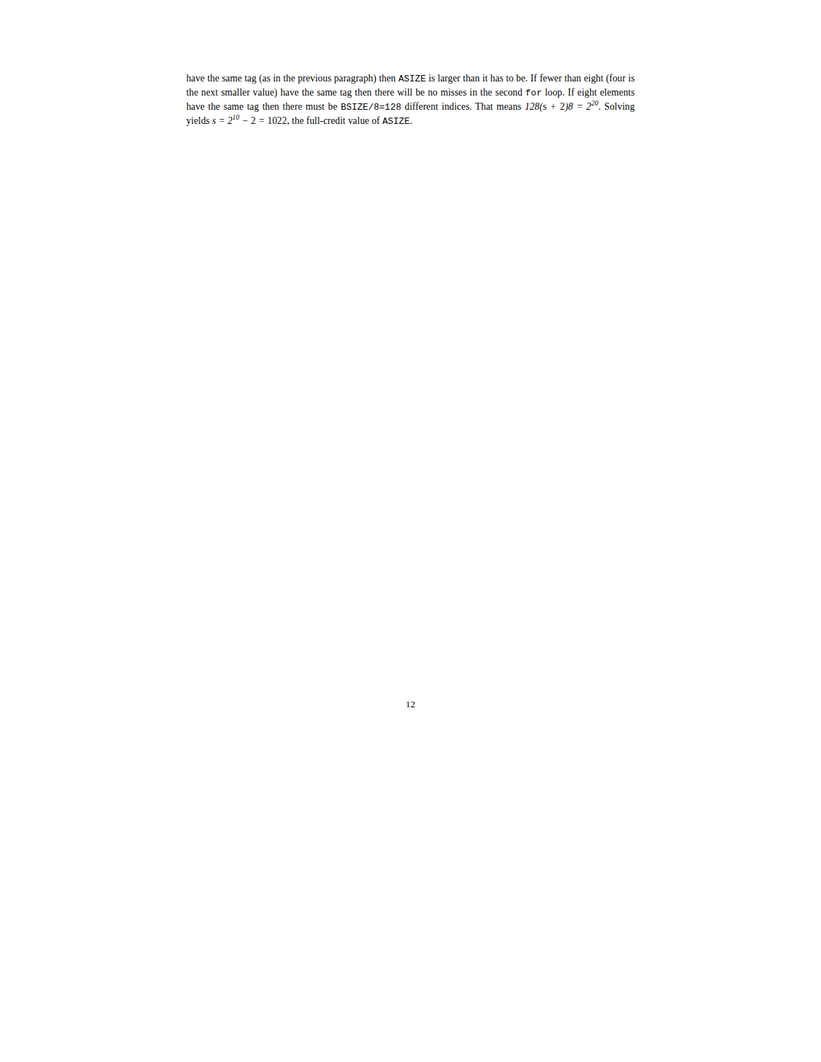have the same tag (as in the previous paragraph) then ASIZE is larger than it has to be. If fewer than eight (four is the next smaller value) have the same tag then there will be no misses in the second for loop. If eight elements have the same tag then there must be BSIZE/8=128 different indices. That means 128(s + 2)8 = 220. Solving yields s = 210 − 2 = 1022, the full-credit value of ASIZE.
12